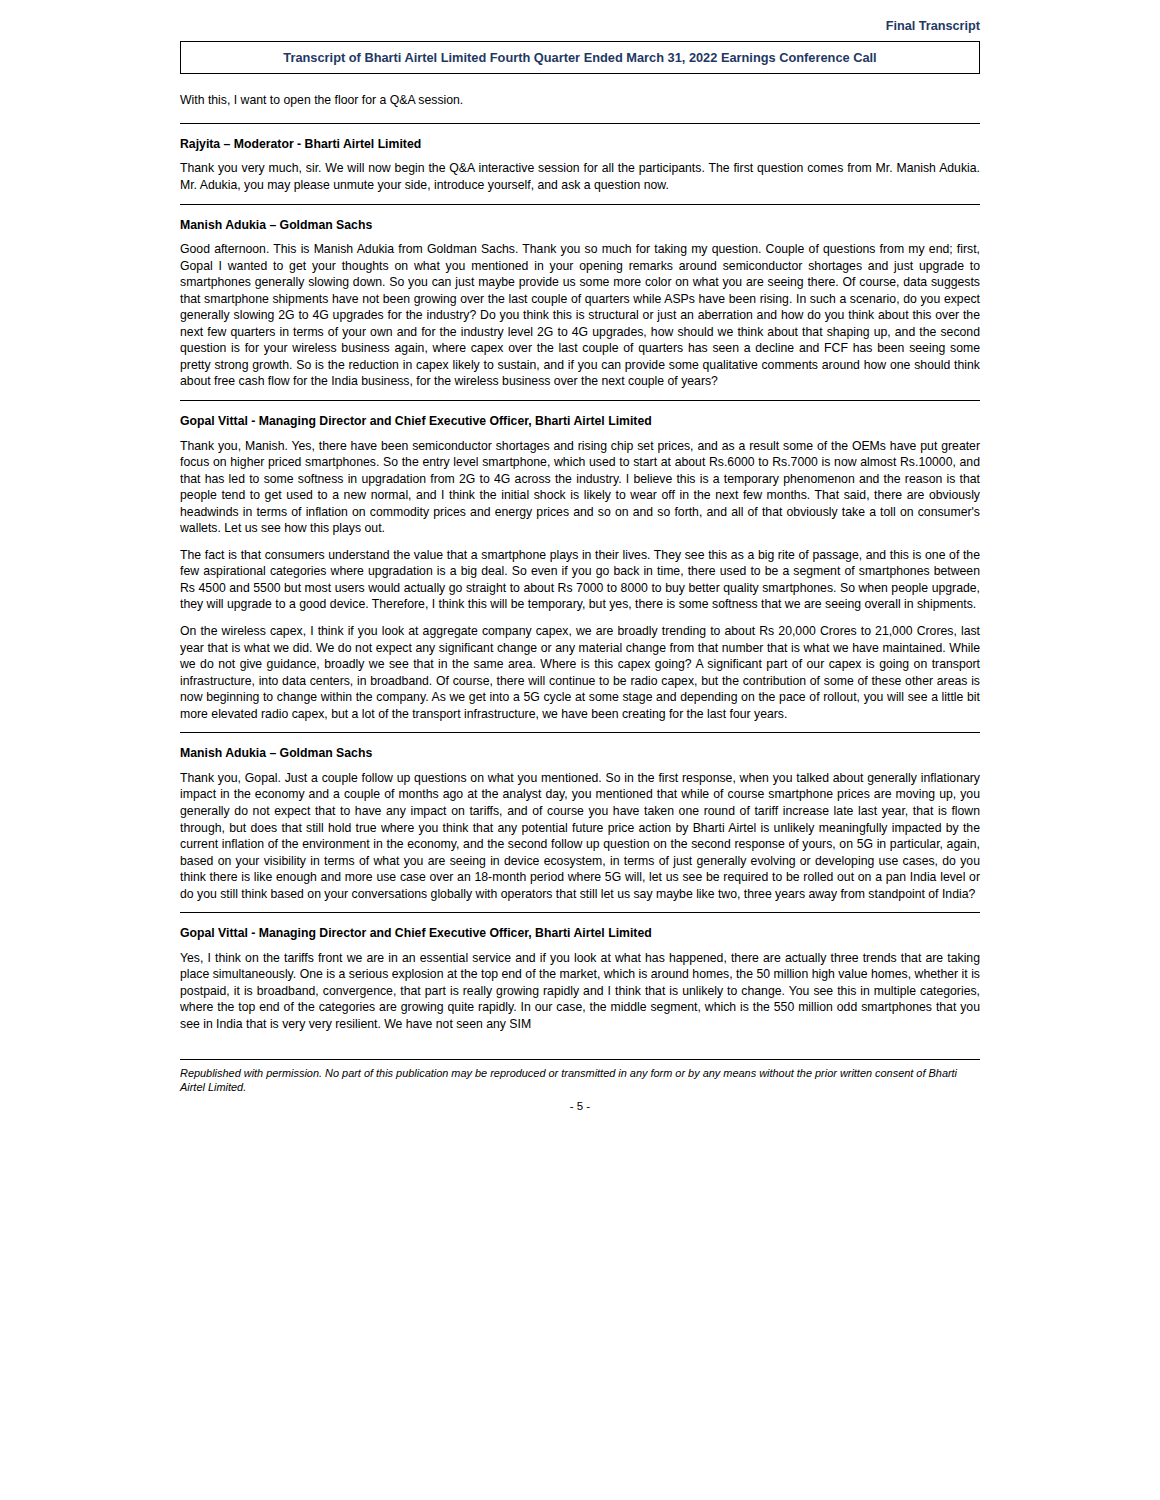Final Transcript
Transcript of Bharti Airtel Limited Fourth Quarter Ended March 31, 2022 Earnings Conference Call
With this, I want to open the floor for a Q&A session.
Rajyita – Moderator - Bharti Airtel Limited
Thank you very much, sir. We will now begin the Q&A interactive session for all the participants. The first question comes from Mr. Manish Adukia. Mr. Adukia, you may please unmute your side, introduce yourself, and ask a question now.
Manish Adukia – Goldman Sachs
Good afternoon. This is Manish Adukia from Goldman Sachs. Thank you so much for taking my question. Couple of questions from my end; first, Gopal I wanted to get your thoughts on what you mentioned in your opening remarks around semiconductor shortages and just upgrade to smartphones generally slowing down. So you can just maybe provide us some more color on what you are seeing there. Of course, data suggests that smartphone shipments have not been growing over the last couple of quarters while ASPs have been rising. In such a scenario, do you expect generally slowing 2G to 4G upgrades for the industry? Do you think this is structural or just an aberration and how do you think about this over the next few quarters in terms of your own and for the industry level 2G to 4G upgrades, how should we think about that shaping up, and the second question is for your wireless business again, where capex over the last couple of quarters has seen a decline and FCF has been seeing some pretty strong growth. So is the reduction in capex likely to sustain, and if you can provide some qualitative comments around how one should think about free cash flow for the India business, for the wireless business over the next couple of years?
Gopal Vittal - Managing Director and Chief Executive Officer, Bharti Airtel Limited
Thank you, Manish. Yes, there have been semiconductor shortages and rising chip set prices, and as a result some of the OEMs have put greater focus on higher priced smartphones. So the entry level smartphone, which used to start at about Rs.6000 to Rs.7000 is now almost Rs.10000, and that has led to some softness in upgradation from 2G to 4G across the industry. I believe this is a temporary phenomenon and the reason is that people tend to get used to a new normal, and I think the initial shock is likely to wear off in the next few months. That said, there are obviously headwinds in terms of inflation on commodity prices and energy prices and so on and so forth, and all of that obviously take a toll on consumer's wallets. Let us see how this plays out.
The fact is that consumers understand the value that a smartphone plays in their lives. They see this as a big rite of passage, and this is one of the few aspirational categories where upgradation is a big deal. So even if you go back in time, there used to be a segment of smartphones between Rs 4500 and 5500 but most users would actually go straight to about Rs 7000 to 8000 to buy better quality smartphones. So when people upgrade, they will upgrade to a good device. Therefore, I think this will be temporary, but yes, there is some softness that we are seeing overall in shipments.
On the wireless capex, I think if you look at aggregate company capex, we are broadly trending to about Rs 20,000 Crores to 21,000 Crores, last year that is what we did. We do not expect any significant change or any material change from that number that is what we have maintained. While we do not give guidance, broadly we see that in the same area. Where is this capex going? A significant part of our capex is going on transport infrastructure, into data centers, in broadband. Of course, there will continue to be radio capex, but the contribution of some of these other areas is now beginning to change within the company. As we get into a 5G cycle at some stage and depending on the pace of rollout, you will see a little bit more elevated radio capex, but a lot of the transport infrastructure, we have been creating for the last four years.
Manish Adukia – Goldman Sachs
Thank you, Gopal. Just a couple follow up questions on what you mentioned. So in the first response, when you talked about generally inflationary impact in the economy and a couple of months ago at the analyst day, you mentioned that while of course smartphone prices are moving up, you generally do not expect that to have any impact on tariffs, and of course you have taken one round of tariff increase late last year, that is flown through, but does that still hold true where you think that any potential future price action by Bharti Airtel is unlikely meaningfully impacted by the current inflation of the environment in the economy, and the second follow up question on the second response of yours, on 5G in particular, again, based on your visibility in terms of what you are seeing in device ecosystem, in terms of just generally evolving or developing use cases, do you think there is like enough and more use case over an 18-month period where 5G will, let us see be required to be rolled out on a pan India level or do you still think based on your conversations globally with operators that still let us say maybe like two, three years away from standpoint of India?
Gopal Vittal - Managing Director and Chief Executive Officer, Bharti Airtel Limited
Yes, I think on the tariffs front we are in an essential service and if you look at what has happened, there are actually three trends that are taking place simultaneously. One is a serious explosion at the top end of the market, which is around homes, the 50 million high value homes, whether it is postpaid, it is broadband, convergence, that part is really growing rapidly and I think that is unlikely to change. You see this in multiple categories, where the top end of the categories are growing quite rapidly. In our case, the middle segment, which is the 550 million odd smartphones that you see in India that is very very resilient. We have not seen any SIM
Republished with permission. No part of this publication may be reproduced or transmitted in any form or by any means without the prior written consent of Bharti Airtel Limited.
- 5 -